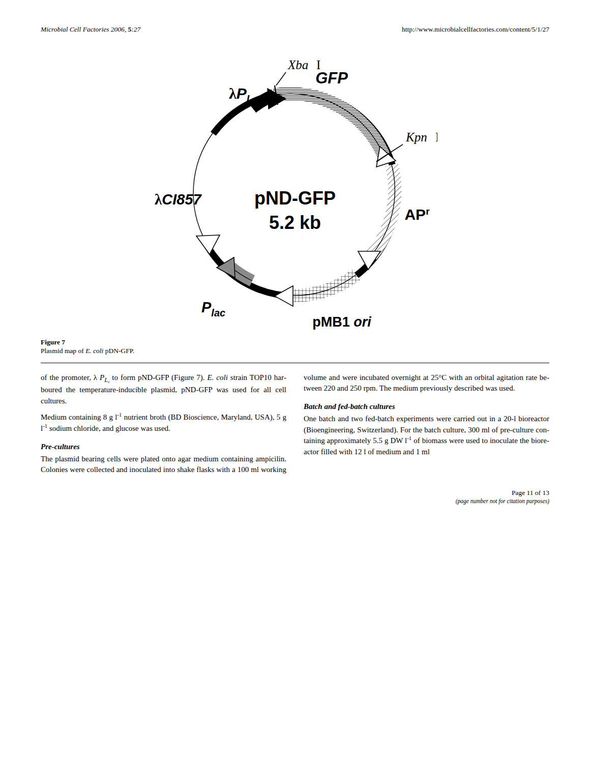Microbial Cell Factories 2006, 5:27
http://www.microbialcellfactories.com/content/5/1/27
Xba I GFP Kpn I λPL λCI857 APr pMB1 ori Plac pND-GFP 5.2 kb
Figure 7 Plasmid map of E. coli pDN-GFP.
of the promoter, λ PL, to form pND-GFP (Figure 7). E. coli strain TOP10 harboured the temperature-inducible plasmid, pND-GFP was used for all cell cultures.
Medium containing 8 g l-1 nutrient broth (BD Bioscience, Maryland, USA), 5 g l-1 sodium chloride, and glucose was used.
Pre-cultures
The plasmid bearing cells were plated onto agar medium containing ampicilin. Colonies were collected and inoculated into shake flasks with a 100 ml working volume and were incubated overnight at 25°C with an orbital agitation rate between 220 and 250 rpm. The medium previously described was used.
Batch and fed-batch cultures
One batch and two fed-batch experiments were carried out in a 20-l bioreactor (Bioengineering, Switzerland). For the batch culture, 300 ml of pre-culture containing approximately 5.5 g DW l-1 of biomass were used to inoculate the bioreactor filled with 12 l of medium and 1 ml
Page 11 of 13 (page number not for citation purposes)